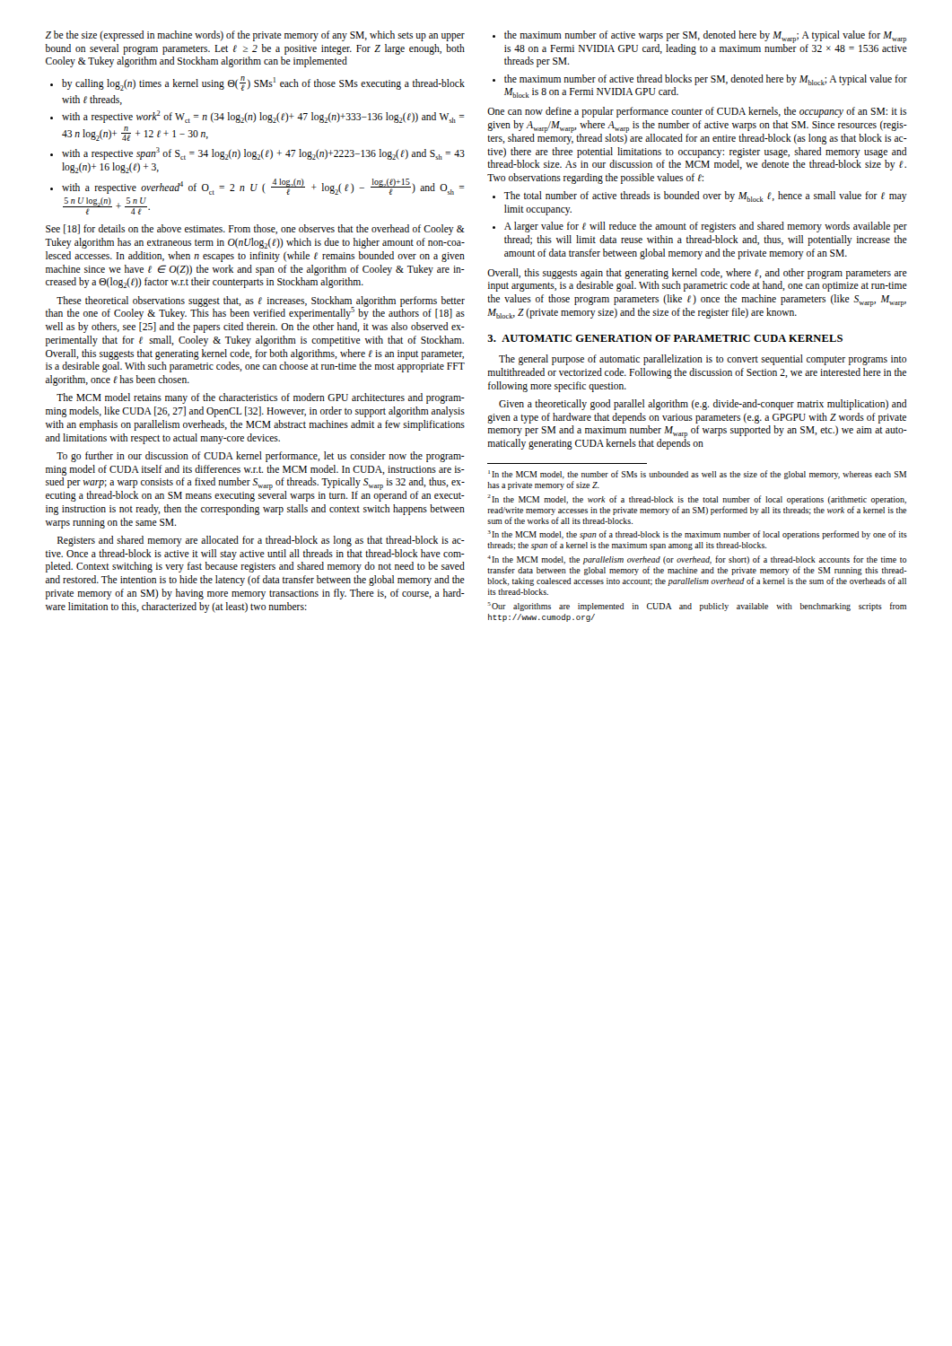Z be the size (expressed in machine words) of the private memory of any SM, which sets up an upper bound on several program parameters. Let ℓ ≥ 2 be a positive integer. For Z large enough, both Cooley & Tukey algorithm and Stockham algorithm can be implemented
by calling log2(n) times a kernel using Θ(nℓ) SMs1 each of those SMs executing a thread-block with ℓ threads,
with a respective work2 of Wct = n (34 log2(n) log2(ℓ)+ 47 log2(n)+333−136 log2(ℓ)) and Wsh = 43 n log2(n)+ n 4ℓ + 12 ℓ + 1 − 30 n,
with a respective span3 of Sct = 34 log2(n) log2(ℓ) + 47 log2(n)+2223−136 log2(ℓ) and Ssh = 43 log2(n)+ 16 log2(ℓ) + 3,
with a respective overhead4 of Oct = 2 n U ( 4 log2(n) ℓ + log2(ℓ) − log2(ℓ)+15 ℓ) and Osh = 5 n U log2(n) ℓ + 5 n U 4 ℓ.
See [18] for details on the above estimates. From those, one observes that the overhead of Cooley & Tukey algorithm has an extraneous term in O(nUlog2(ℓ)) which is due to higher amount of non-coalesced accesses. In addition, when n escapes to infinity (while ℓ remains bounded over on a given machine since we have ℓ ∈ O(Z)) the work and span of the algorithm of Cooley & Tukey are increased by a Θ(log2(ℓ)) factor w.r.t their counterparts in Stockham algorithm.
These theoretical observations suggest that, as ℓ increases, Stockham algorithm performs better than the one of Cooley & Tukey. This has been verified experimentally5 by the authors of [18] as well as by others, see [25] and the papers cited therein. On the other hand, it was also observed experimentally that for ℓ small, Cooley & Tukey algorithm is competitive with that of Stockham. Overall, this suggests that generating kernel code, for both algorithms, where ℓ is an input parameter, is a desirable goal. With such parametric codes, one can choose at run-time the most appropriate FFT algorithm, once ℓ has been chosen.
The MCM model retains many of the characteristics of modern GPU architectures and programming models, like CUDA [26, 27] and OpenCL [32]. However, in order to support algorithm analysis with an emphasis on parallelism overheads, the MCM abstract machines admit a few simplifications and limitations with respect to actual many-core devices.
To go further in our discussion of CUDA kernel performance, let us consider now the programming model of CUDA itself and its differences w.r.t. the MCM model. In CUDA, instructions are issued per warp; a warp consists of a fixed number Swarp of threads. Typically Swarp is 32 and, thus, executing a thread-block on an SM means executing several warps in turn. If an operand of an executing instruction is not ready, then the corresponding warp stalls and context switch happens between warps running on the same SM.
Registers and shared memory are allocated for a thread-block as long as that thread-block is active. Once a thread-block is active it will stay active until all threads in that thread-block have completed. Context switching is very fast because registers and shared memory do not need to be saved and restored. The intention is to hide the latency (of data transfer between the global memory and the private memory of an SM) by having more memory transactions in fly. There is, of course, a hardware limitation to this, characterized by (at least) two numbers:
the maximum number of active warps per SM, denoted here by Mwarp; A typical value for Mwarp is 48 on a Fermi NVIDIA GPU card, leading to a maximum number of 32 × 48 = 1536 active threads per SM.
the maximum number of active thread blocks per SM, denoted here by Mblock; A typical value for Mblock is 8 on a Fermi NVIDIA GPU card.
One can now define a popular performance counter of CUDA kernels, the occupancy of an SM: it is given by Awarp/Mwarp, where Awarp is the number of active warps on that SM. Since resources (registers, shared memory, thread slots) are allocated for an entire thread-block (as long as that block is active) there are three potential limitations to occupancy: register usage, shared memory usage and thread-block size. As in our discussion of the MCM model, we denote the thread-block size by ℓ. Two observations regarding the possible values of ℓ:
The total number of active threads is bounded over by Mblock ℓ, hence a small value for ℓ may limit occupancy.
A larger value for ℓ will reduce the amount of registers and shared memory words available per thread; this will limit data reuse within a thread-block and, thus, will potentially increase the amount of data transfer between global memory and the private memory of an SM.
Overall, this suggests again that generating kernel code, where ℓ, and other program parameters are input arguments, is a desirable goal. With such parametric code at hand, one can optimize at run-time the values of those program parameters (like ℓ) once the machine parameters (like Swarp, Mwarp, Mblock, Z (private memory size) and the size of the register file) are known.
3. AUTOMATIC GENERATION OF PARAMETRIC CUDA KERNELS
The general purpose of automatic parallelization is to convert sequential computer programs into multithreaded or vectorized code. Following the discussion of Section 2, we are interested here in the following more specific question.
Given a theoretically good parallel algorithm (e.g. divide-and-conquer matrix multiplication) and given a type of hardware that depends on various parameters (e.g. a GPGPU with Z words of private memory per SM and a maximum number Mwarp of warps supported by an SM, etc.) we aim at automatically generating CUDA kernels that depends on
1In the MCM model, the number of SMs is unbounded as well as the size of the global memory, whereas each SM has a private memory of size Z.
2In the MCM model, the work of a thread-block is the total number of local operations (arithmetic operation, read/write memory accesses in the private memory of an SM) performed by all its threads; the work of a kernel is the sum of the works of all its thread-blocks.
3In the MCM model, the span of a thread-block is the maximum number of local operations performed by one of its threads; the span of a kernel is the maximum span among all its thread-blocks.
4In the MCM model, the parallelism overhead (or overhead, for short) of a thread-block accounts for the time to transfer data between the global memory of the machine and the private memory of the SM running this thread-block, taking coalesced accesses into account; the parallelism overhead of a kernel is the sum of the overheads of all its thread-blocks.
5Our algorithms are implemented in CUDA and publicly available with benchmarking scripts from http://www.cumodp.org/